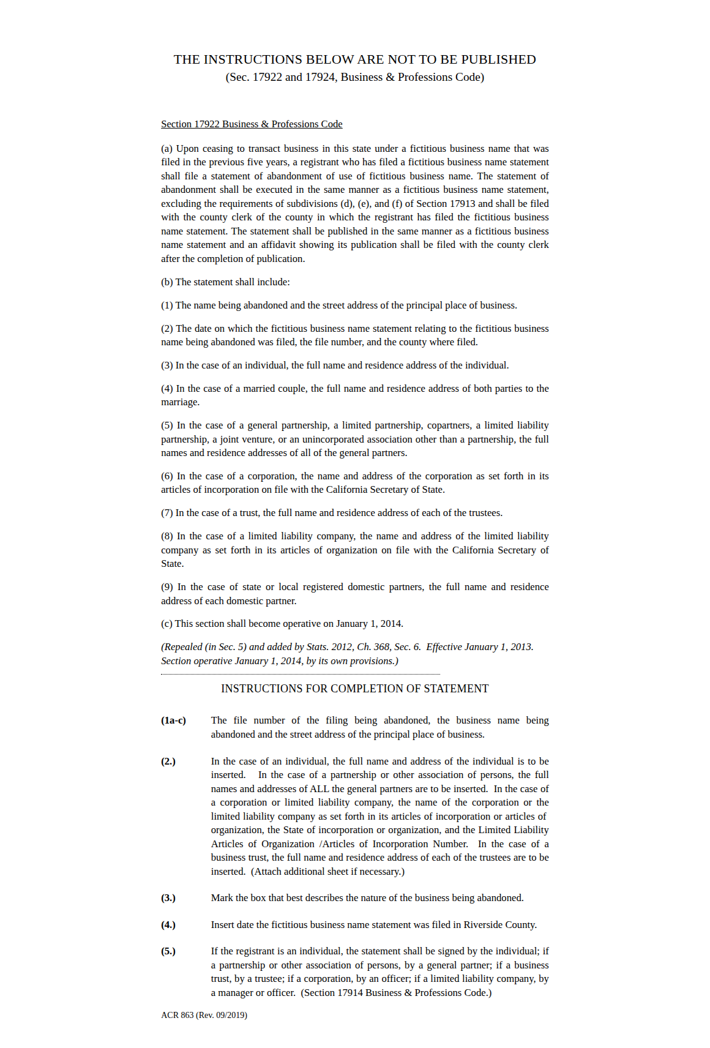THE INSTRUCTIONS BELOW ARE NOT TO BE PUBLISHED
(Sec. 17922 and 17924, Business & Professions Code)
Section 17922 Business & Professions Code
(a) Upon ceasing to transact business in this state under a fictitious business name that was filed in the previous five years, a registrant who has filed a fictitious business name statement shall file a statement of abandonment of use of fictitious business name. The statement of abandonment shall be executed in the same manner as a fictitious business name statement, excluding the requirements of subdivisions (d), (e), and (f) of Section 17913 and shall be filed with the county clerk of the county in which the registrant has filed the fictitious business name statement. The statement shall be published in the same manner as a fictitious business name statement and an affidavit showing its publication shall be filed with the county clerk after the completion of publication.
(b) The statement shall include:
(1) The name being abandoned and the street address of the principal place of business.
(2) The date on which the fictitious business name statement relating to the fictitious business name being abandoned was filed, the file number, and the county where filed.
(3) In the case of an individual, the full name and residence address of the individual.
(4) In the case of a married couple, the full name and residence address of both parties to the marriage.
(5) In the case of a general partnership, a limited partnership, copartners, a limited liability partnership, a joint venture, or an unincorporated association other than a partnership, the full names and residence addresses of all of the general partners.
(6) In the case of a corporation, the name and address of the corporation as set forth in its articles of incorporation on file with the California Secretary of State.
(7) In the case of a trust, the full name and residence address of each of the trustees.
(8) In the case of a limited liability company, the name and address of the limited liability company as set forth in its articles of organization on file with the California Secretary of State.
(9) In the case of state or local registered domestic partners, the full name and residence address of each domestic partner.
(c) This section shall become operative on January 1, 2014.
(Repealed (in Sec. 5) and added by Stats. 2012, Ch. 368, Sec. 6. Effective January 1, 2013. Section operative January 1, 2014, by its own provisions.)
INSTRUCTIONS FOR COMPLETION OF STATEMENT
| (1a-c) | The file number of the filing being abandoned, the business name being abandoned and the street address of the principal place of business. |
| (2.) | In the case of an individual, the full name and address of the individual is to be inserted. In the case of a partnership or other association of persons, the full names and addresses of ALL the general partners are to be inserted. In the case of a corporation or limited liability company, the name of the corporation or the limited liability company as set forth in its articles of incorporation or articles of organization, the State of incorporation or organization, and the Limited Liability Articles of Organization /Articles of Incorporation Number. In the case of a business trust, the full name and residence address of each of the trustees are to be inserted. (Attach additional sheet if necessary.) |
| (3.) | Mark the box that best describes the nature of the business being abandoned. |
| (4.) | Insert date the fictitious business name statement was filed in Riverside County. |
| (5.) | If the registrant is an individual, the statement shall be signed by the individual; if a partnership or other association of persons, by a general partner; if a business trust, by a trustee; if a corporation, by an officer; if a limited liability company, by a manager or officer. (Section 17914 Business & Professions Code.) |
ACR 863 (Rev. 09/2019)